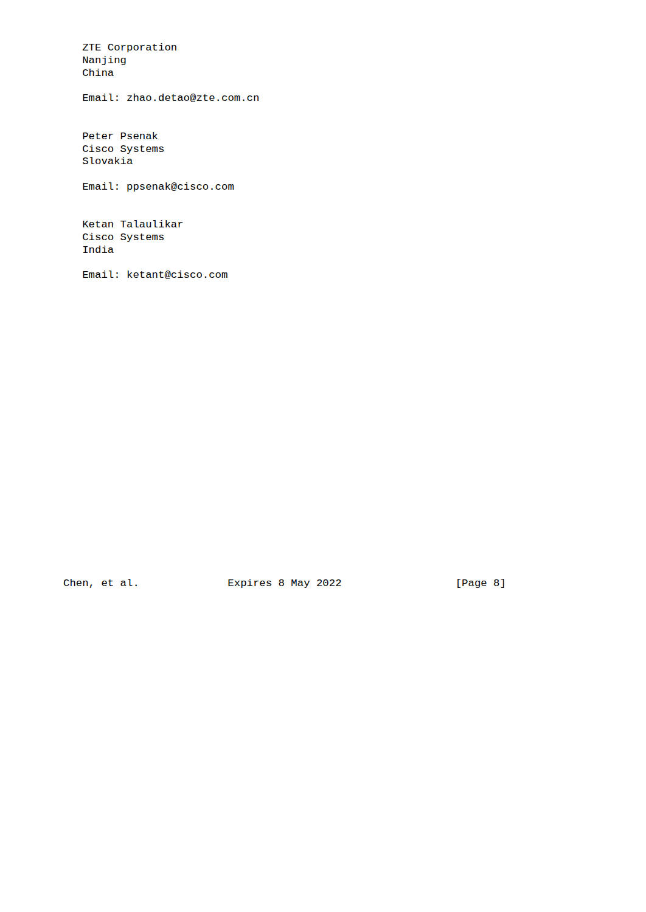ZTE Corporation
   Nanjing
   China

   Email: zhao.detao@zte.com.cn


   Peter Psenak
   Cisco Systems
   Slovakia

   Email: ppsenak@cisco.com


   Ketan Talaulikar
   Cisco Systems
   India

   Email: ketant@cisco.com
Chen, et al. Expires 8 May 2022 [Page 8]